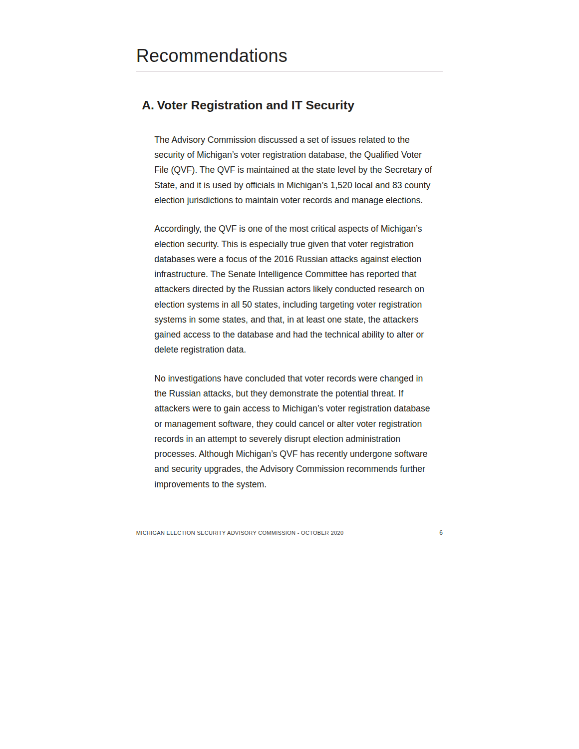Recommendations
A. Voter Registration and IT Security
The Advisory Commission discussed a set of issues related to the security of Michigan’s voter registration database, the Qualified Voter File (QVF). The QVF is maintained at the state level by the Secretary of State, and it is used by officials in Michigan’s 1,520 local and 83 county election jurisdictions to maintain voter records and manage elections.
Accordingly, the QVF is one of the most critical aspects of Michigan’s election security. This is especially true given that voter registration databases were a focus of the 2016 Russian attacks against election infrastructure. The Senate Intelligence Committee has reported that attackers directed by the Russian actors likely conducted research on election systems in all 50 states, including targeting voter registration systems in some states, and that, in at least one state, the attackers gained access to the database and had the technical ability to alter or delete registration data.
No investigations have concluded that voter records were changed in the Russian attacks, but they demonstrate the potential threat. If attackers were to gain access to Michigan’s voter registration database or management software, they could cancel or alter voter registration records in an attempt to severely disrupt election administration processes. Although Michigan’s QVF has recently undergone software and security upgrades, the Advisory Commission recommends further improvements to the system.
MICHIGAN ELECTION SECURITY ADVISORY COMMISSION - OCTOBER 2020 6